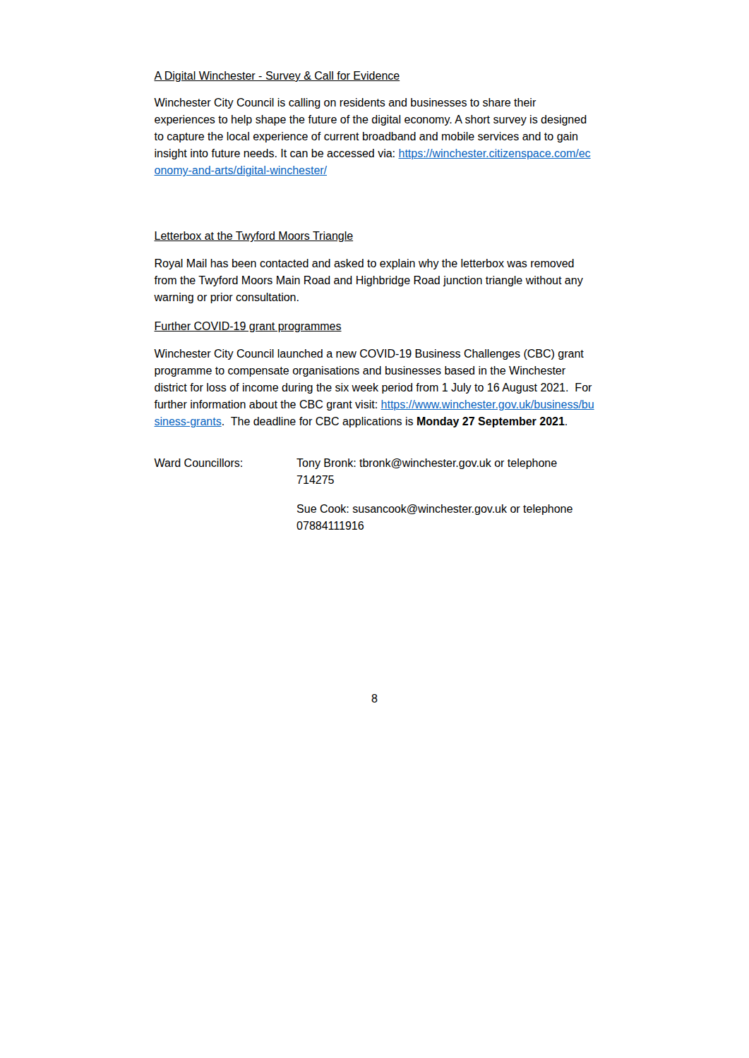A Digital Winchester - Survey & Call for Evidence
Winchester City Council is calling on residents and businesses to share their experiences to help shape the future of the digital economy. A short survey is designed to capture the local experience of current broadband and mobile services and to gain insight into future needs. It can be accessed via: https://winchester.citizenspace.com/economy-and-arts/digital-winchester/
Letterbox at the Twyford Moors Triangle
Royal Mail has been contacted and asked to explain why the letterbox was removed from the Twyford Moors Main Road and Highbridge Road junction triangle without any warning or prior consultation.
Further COVID-19 grant programmes
Winchester City Council launched a new COVID-19 Business Challenges (CBC) grant programme to compensate organisations and businesses based in the Winchester district for loss of income during the six week period from 1 July to 16 August 2021. For further information about the CBC grant visit: https://www.winchester.gov.uk/business/business-grants. The deadline for CBC applications is Monday 27 September 2021.
Ward Councillors:
Tony Bronk: tbronk@winchester.gov.uk or telephone 714275
Sue Cook: susancook@winchester.gov.uk or telephone 07884111916
8